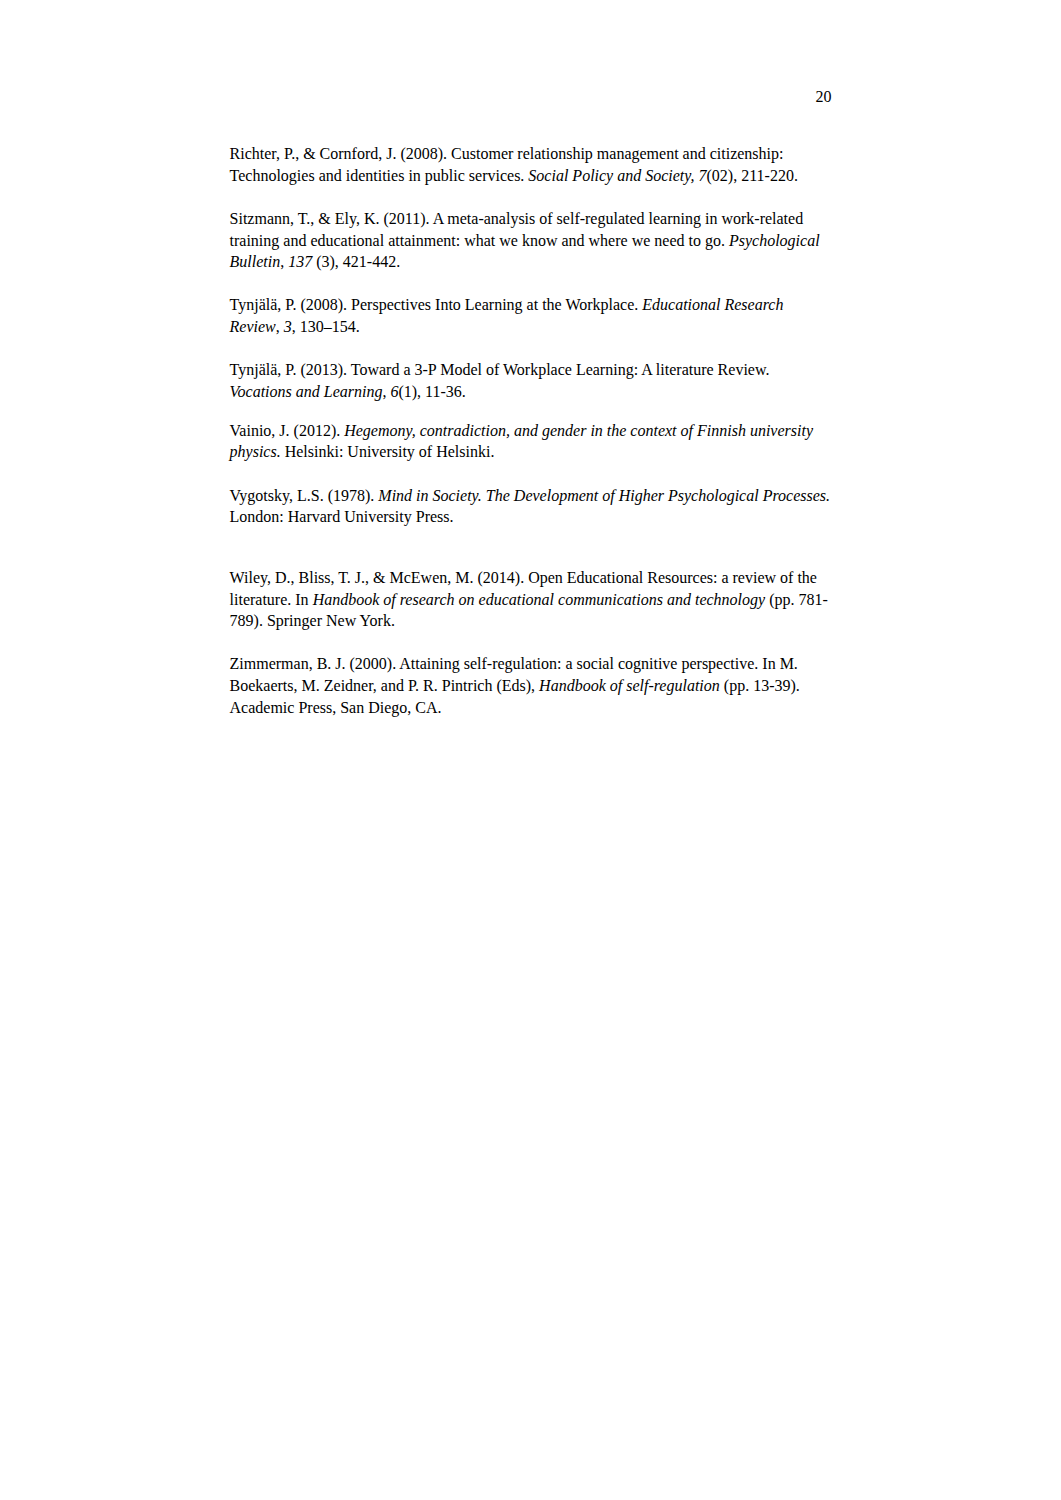20
Richter, P., & Cornford, J. (2008). Customer relationship management and citizenship: Technologies and identities in public services. Social Policy and Society, 7(02), 211-220.
Sitzmann, T., & Ely, K. (2011). A meta-analysis of self-regulated learning in work-related training and educational attainment: what we know and where we need to go. Psychological Bulletin, 137 (3), 421-442.
Tynjälä, P. (2008). Perspectives Into Learning at the Workplace. Educational Research Review, 3, 130–154.
Tynjälä, P. (2013). Toward a 3-P Model of Workplace Learning: A literature Review. Vocations and Learning, 6(1), 11-36.
Vainio, J. (2012). Hegemony, contradiction, and gender in the context of Finnish university physics. Helsinki: University of Helsinki.
Vygotsky, L.S. (1978). Mind in Society. The Development of Higher Psychological Processes. London: Harvard University Press.
Wiley, D., Bliss, T. J., & McEwen, M. (2014). Open Educational Resources: a review of the literature. In Handbook of research on educational communications and technology (pp. 781-789). Springer New York.
Zimmerman, B. J. (2000). Attaining self-regulation: a social cognitive perspective. In M. Boekaerts, M. Zeidner, and P. R. Pintrich (Eds), Handbook of self-regulation (pp. 13-39). Academic Press, San Diego, CA.